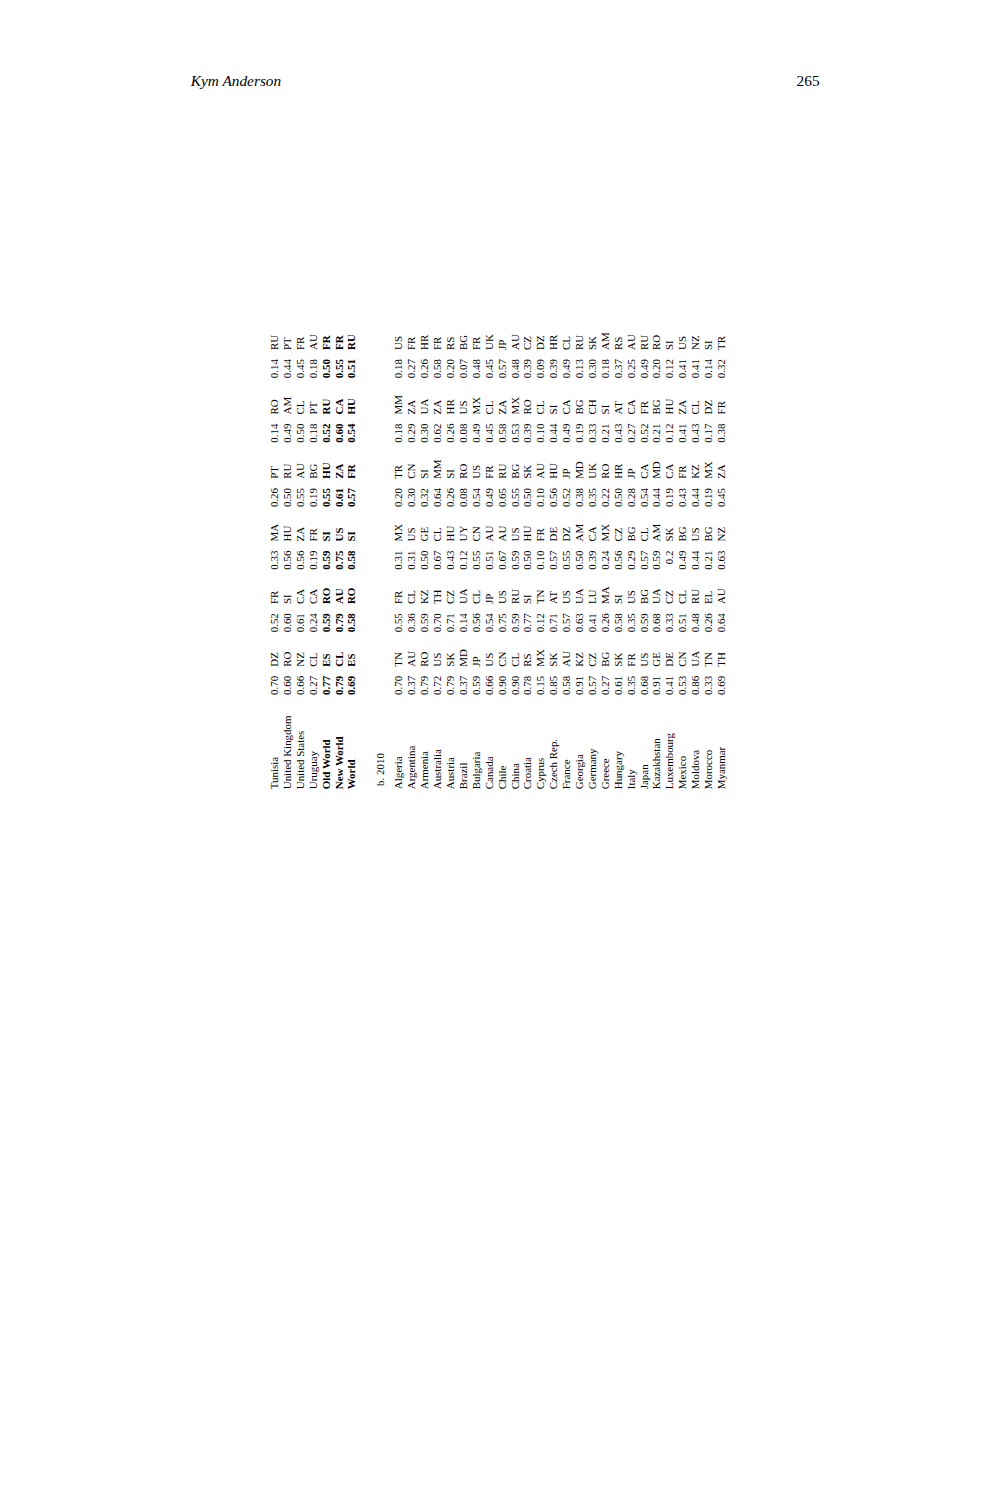Kym Anderson 265
| Tunisia | 0.70 | DZ | 0.52 | FR | 0.33 | MA | 0.26 | PT | 0.14 | RO | 0.14 | RU |
| United Kingdom | 0.60 | RO | 0.60 | SI | 0.56 | HU | 0.50 | RU | 0.49 | AM | 0.44 | PT |
| United States | 0.66 | NZ | 0.61 | CA | 0.56 | ZA | 0.55 | AU | 0.50 | CL | 0.45 | FR |
| Uruguay | 0.27 | CL | 0.24 | CA | 0.19 | FR | 0.19 | BG | 0.18 | PT | 0.18 | AU |
| Old World | 0.77 | ES | 0.59 | RO | 0.59 | SI | 0.55 | HU | 0.52 | RU | 0.50 | FR |
| New World | 0.79 | CL | 0.79 | AU | 0.75 | US | 0.61 | ZA | 0.60 | CA | 0.55 | FR |
| World | 0.69 | ES | 0.58 | RO | 0.58 | SI | 0.57 | FR | 0.54 | HU | 0.51 | RU |
| b. 2010 |
| Algeria | 0.70 | TN | 0.55 | FR | 0.31 | MX | 0.20 | TR | 0.18 | MM | 0.18 | US |
| Argentina | 0.37 | AU | 0.36 | CL | 0.31 | US | 0.30 | CN | 0.29 | ZA | 0.27 | FR |
| Armenia | 0.79 | RO | 0.59 | KZ | 0.50 | GE | 0.32 | SI | 0.30 | UA | 0.26 | HR |
| Australia | 0.72 | US | 0.70 | TH | 0.67 | CL | 0.64 | MM | 0.62 | ZA | 0.58 | FR |
| Austria | 0.79 | SK | 0.71 | CZ | 0.43 | HU | 0.26 | SI | 0.26 | HR | 0.20 | RS |
| Brazil | 0.37 | MD | 0.14 | UA | 0.12 | UY | 0.08 | RO | 0.08 | US | 0.07 | BG |
| Bulgaria | 0.59 | JP | 0.56 | CL | 0.55 | CN | 0.54 | US | 0.49 | MX | 0.48 | FR |
| Canada | 0.66 | US | 0.54 | JP | 0.51 | AU | 0.49 | FR | 0.45 | CL | 0.45 | UK |
| Chile | 0.90 | CN | 0.75 | US | 0.67 | AU | 0.65 | RU | 0.58 | ZA | 0.57 | JP |
| China | 0.90 | CL | 0.59 | RU | 0.59 | US | 0.55 | BG | 0.53 | MX | 0.48 | AU |
| Croatia | 0.78 | RS | 0.77 | SI | 0.50 | HU | 0.50 | SK | 0.39 | RO | 0.39 | CZ |
| Cyprus | 0.15 | MX | 0.12 | TN | 0.10 | FR | 0.10 | AU | 0.10 | CL | 0.09 | DZ |
| Czech Rep. | 0.85 | SK | 0.71 | AT | 0.57 | DE | 0.56 | HU | 0.44 | SI | 0.39 | HR |
| France | 0.58 | AU | 0.57 | US | 0.55 | DZ | 0.52 | JP | 0.49 | CA | 0.49 | CL |
| Georgia | 0.91 | KZ | 0.63 | UA | 0.50 | AM | 0.38 | MD | 0.19 | BG | 0.13 | RU |
| Germany | 0.57 | CZ | 0.41 | LU | 0.39 | CA | 0.35 | UK | 0.33 | CH | 0.30 | SK |
| Greece | 0.27 | BG | 0.26 | MA | 0.24 | MX | 0.22 | RO | 0.21 | SI | 0.18 | AM |
| Hungary | 0.61 | SK | 0.58 | SI | 0.56 | CZ | 0.50 | HR | 0.43 | AT | 0.37 | RS |
| Italy | 0.35 | FR | 0.35 | US | 0.29 | BG | 0.28 | JP | 0.27 | CA | 0.25 | AU |
| Japan | 0.68 | US | 0.59 | BG | 0.57 | CL | 0.54 | CA | 0.52 | FR | 0.49 | RU |
| Kazakhstan | 0.91 | GE | 0.68 | UA | 0.59 | AM | 0.44 | MD | 0.21 | BG | 0.20 | RO |
| Luxembourg | 0.41 | DE | 0.33 | CZ | 0.2 | SK | 0.19 | CA | 0.12 | HU | 0.12 | SI |
| Mexico | 0.53 | CN | 0.51 | CL | 0.49 | BG | 0.43 | FR | 0.41 | ZA | 0.41 | US |
| Moldova | 0.86 | UA | 0.48 | RU | 0.44 | US | 0.44 | KZ | 0.43 | CL | 0.41 | NZ |
| Morocco | 0.33 | TN | 0.26 | EL | 0.21 | BG | 0.19 | MX | 0.17 | DZ | 0.14 | SI |
| Myanmar | 0.69 | TH | 0.64 | AU | 0.63 | NZ | 0.45 | ZA | 0.38 | FR | 0.32 | TR |